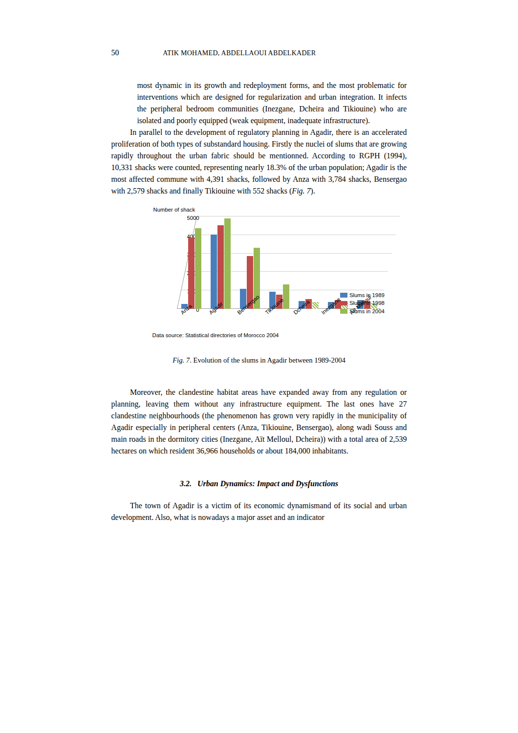50
ATIK MOHAMED, ABDELLAOUI ABDELKADER
most dynamic in its growth and redeployment forms, and the most problematic for interventions which are designed for regularization and urban integration. It infects the peripheral bedroom communities (Inezgane, Dcheira and Tikiouine) who are isolated and poorly equipped (weak equipment, inadequate infrastructure).
In parallel to the development of regulatory planning in Agadir, there is an accelerated proliferation of both types of substandard housing. Firstly the nuclei of slums that are growing rapidly throughout the urban fabric should be mentionned. According to RGPH (1994), 10,331 shacks were counted, representing nearly 18.3% of the urban population; Agadir is the most affected commune with 4,391 shacks, followed by Anza with 3,784 shacks, Bensergao with 2,579 shacks and finally Tikiouine with 552 shacks (Fig. 7).
Number of shack
5000
4000
3000
2000
1000
0
Anza Agadir Bensergao Tikiouine Dcheira Inezgane Aït Melloul
Slums in 1989
Slums in 1998
Slums in 2004
Data source: Statistical directories of Morocco 2004
Fig. 7. Evolution of the slums in Agadir between 1989-2004
Moreover, the clandestine habitat areas have expanded away from any regulation or planning, leaving them without any infrastructure equipment. The last ones have 27 clandestine neighbourhoods (the phenomenon has grown very rapidly in the municipality of Agadir especially in peripheral centers (Anza, Tikiouine, Bensergao), along wadi Souss and main roads in the dormitory cities (Inezgane, Aït Melloul, Dcheira)) with a total area of 2,539 hectares on which resident 36,966 households or about 184,000 inhabitants.
3.2. Urban Dynamics: Impact and Dysfunctions
The town of Agadir is a victim of its economic dynamismand of its social and urban development. Also, what is nowadays a major asset and an indicator